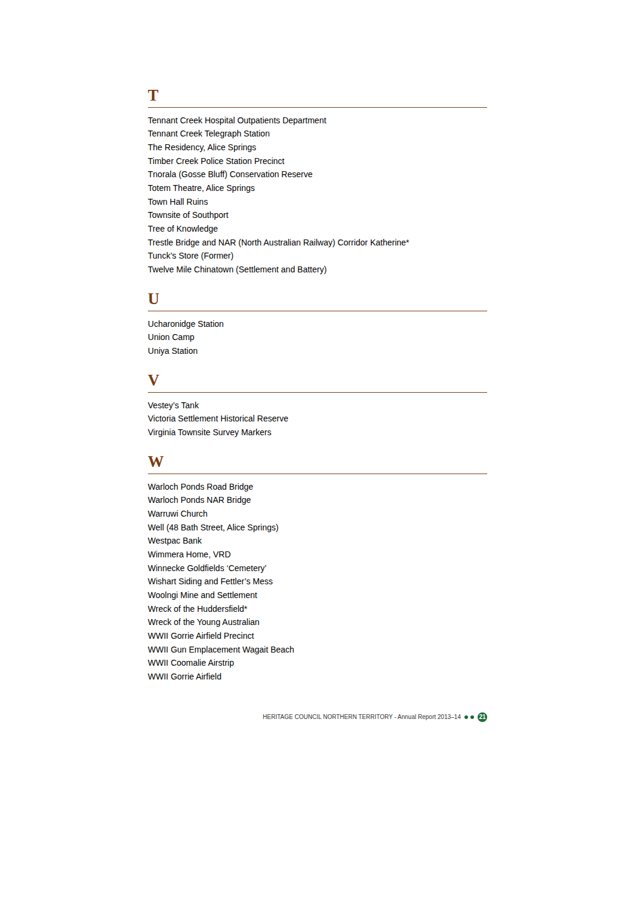T
Tennant Creek Hospital Outpatients Department
Tennant Creek Telegraph Station
The Residency, Alice Springs
Timber Creek Police Station Precinct
Tnorala (Gosse Bluff) Conservation Reserve
Totem Theatre, Alice Springs
Town Hall Ruins
Townsite of Southport
Tree of Knowledge
Trestle Bridge and NAR (North Australian Railway) Corridor Katherine*
Tunck’s Store (Former)
Twelve Mile Chinatown (Settlement and Battery)
U
Ucharonidge Station
Union Camp
Uniya Station
V
Vestey’s Tank
Victoria Settlement Historical Reserve
Virginia Townsite Survey Markers
W
Warloch Ponds Road Bridge
Warloch Ponds NAR Bridge
Warruwi Church
Well (48 Bath Street, Alice Springs)
Westpac Bank
Wimmera Home, VRD
Winnecke Goldfields ‘Cemetery’
Wishart Siding and Fettler’s Mess
Woolngi Mine and Settlement
Wreck of the Huddersfield*
Wreck of the Young Australian
WWII Gorrie Airfield Precinct
WWII Gun Emplacement Wagait Beach
WWII Coomalie Airstrip
WWII Gorrie Airfield
HERITAGE COUNCIL NORTHERN TERRITORY - Annual Report 2013–14 21